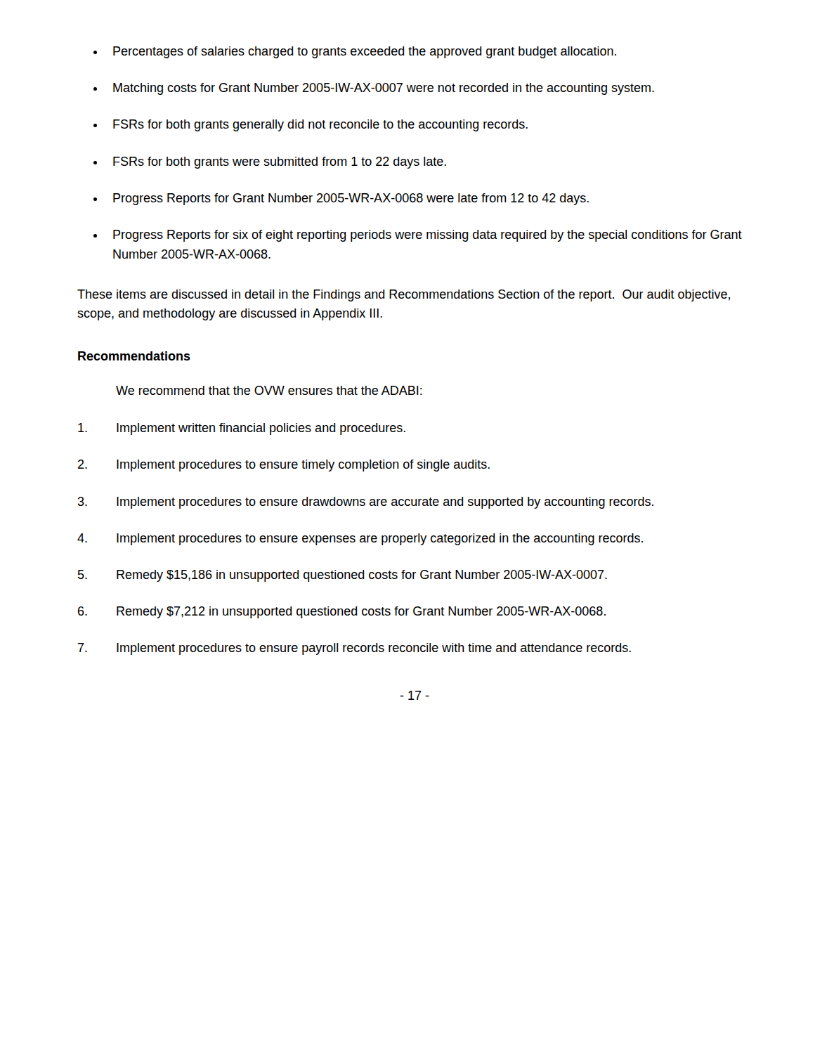Percentages of salaries charged to grants exceeded the approved grant budget allocation.
Matching costs for Grant Number 2005-IW-AX-0007 were not recorded in the accounting system.
FSRs for both grants generally did not reconcile to the accounting records.
FSRs for both grants were submitted from 1 to 22 days late.
Progress Reports for Grant Number 2005-WR-AX-0068 were late from 12 to 42 days.
Progress Reports for six of eight reporting periods were missing data required by the special conditions for Grant Number 2005-WR-AX-0068.
These items are discussed in detail in the Findings and Recommendations Section of the report. Our audit objective, scope, and methodology are discussed in Appendix III.
Recommendations
We recommend that the OVW ensures that the ADABI:
1. Implement written financial policies and procedures.
2. Implement procedures to ensure timely completion of single audits.
3. Implement procedures to ensure drawdowns are accurate and supported by accounting records.
4. Implement procedures to ensure expenses are properly categorized in the accounting records.
5. Remedy $15,186 in unsupported questioned costs for Grant Number 2005-IW-AX-0007.
6. Remedy $7,212 in unsupported questioned costs for Grant Number 2005-WR-AX-0068.
7. Implement procedures to ensure payroll records reconcile with time and attendance records.
- 17 -